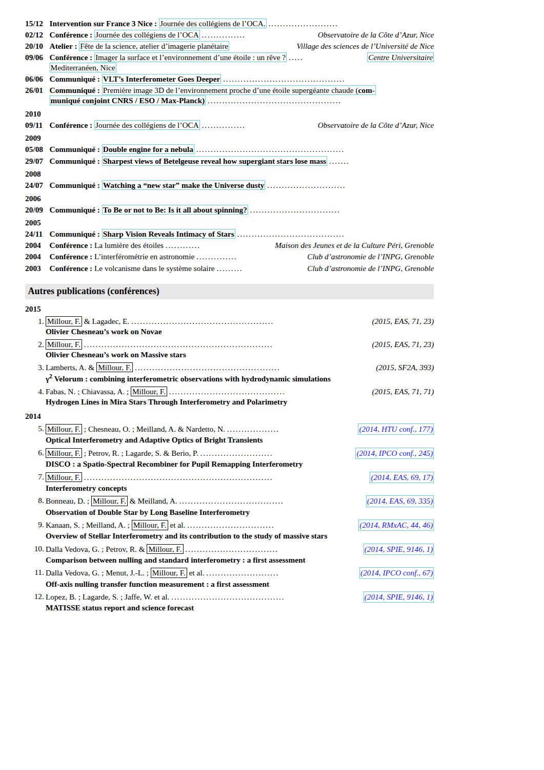15/12
Intervention sur France 3 Nice : Journée des collégiens de l’OCA. ........................
02/12
Conférence : Journée des collégiens de l’OCA ............... Observatoire de la Côte d’Azur, Nice
20/10
Atelier : Fête de la science, atelier d’imagerie planétaire Village des sciences de l’Université de Nice
09/06
Conférence : Imager la surface et l’environnement d’une étoile : un rêve ? ..... Centre Universitaire
Mediterranéen, Nice
06/06
Communiqué : VLT’s Interferometer Goes Deeper ..........................................
26/01
Communiqué : Première image 3D de l’environnement proche d’une étoile supergéante chaude (com-
muniqué conjoint CNRS / ESO / Max-Planck) ..............................................
2010
09/11
Conférence : Journée des collégiens de l’OCA ............... Observatoire de la Côte d’Azur, Nice
2009
05/08
Communiqué : Double engine for a nebula ...................................................
29/07
Communiqué : Sharpest views of Betelgeuse reveal how supergiant stars lose mass .......
2008
24/07
Communiqué : Watching a “new star” make the Universe dusty ...........................
2006
20/09
Communiqué : To Be or not to Be: Is it all about spinning? ...............................
2005
24/11
Communiqué : Sharp Vision Reveals Intimacy of Stars .....................................
2004
Conférence : La lumière des étoiles ............ Maison des Jeunes et de la Culture Péri, Grenoble
2004
Conférence : L’interférométrie en astronomie .............. Club d’astronomie de l’INPG, Grenoble
2003
Conférence : Le volcanisme dans le système solaire ......... Club d’astronomie de l’INPG, Grenoble
Autres publications (conférences)
2015
Millour, F. & Lagadec, E. ................................................. (2015, EAS, 71, 23)
Olivier Chesneau’s work on Novae
Millour, F. ................................................................. (2015, EAS, 71, 23)
Olivier Chesneau’s work on Massive stars
Lamberts, A. & Millour, F. .................................................. (2015, SF2A, 393)
γ2 Velorum : combining interferometric observations with hydrodynamic simulations
Fabas, N. ; Chiavassa, A. ; Millour, F. ........................................ (2015, EAS, 71, 71)
Hydrogen Lines in Mira Stars Through Interferometry and Polarimetry
2014
Millour, F. ; Chesneau, O. ; Meilland, A. & Nardetto, N. .................. (2014, HTU conf., 177)
Optical Interferometry and Adaptive Optics of Bright Transients
Millour, F. ; Petrov, R. ; Lagarde, S. & Berio, P. ......................... (2014, IPCO conf., 245)
DISCO : a Spatio-Spectral Recombiner for Pupil Remapping Interferometry
Millour, F. ................................................................. (2014, EAS, 69, 17)
Interferometry concepts
Bonneau, D. ; Millour, F. & Meilland, A. .................................... (2014, EAS, 69, 335)
Observation of Double Star by Long Baseline Interferometry
Kanaan, S. ; Meilland, A. ; Millour, F. et al. .............................. (2014, RMxAC, 44, 46)
Overview of Stellar Interferometry and its contribution to the study of massive stars
Dalla Vedova, G. ; Petrov, R. & Millour, F. ................................ (2014, SPIE, 9146, 1)
Comparison between nulling and standard interferometry : a first assessment
Dalla Vedova, G. ; Menut, J.-L. ; Millour, F. et al. ......................... (2014, IPCO conf., 67)
Off-axis nulling transfer function measurement : a first assessment
Lopez, B. ; Lagarde, S. ; Jaffe, W. et al. ....................................... (2014, SPIE, 9146, 1)
MATISSE status report and science forecast